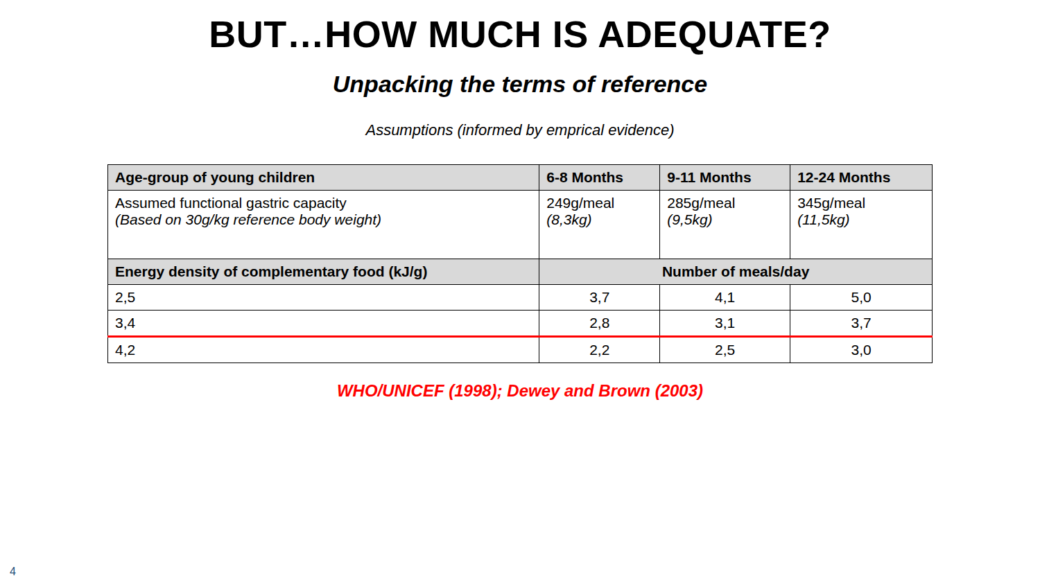BUT…HOW MUCH IS ADEQUATE?
Unpacking the terms of reference
Assumptions (informed by emprical evidence)
| Age-group of young children | 6-8 Months | 9-11 Months | 12-24 Months |
| --- | --- | --- | --- |
| Assumed functional gastric capacity (Based on 30g/kg reference body weight) | 249g/meal (8,3kg) | 285g/meal (9,5kg) | 345g/meal (11,5kg) |
| Energy density of complementary food (kJ/g) | Number of meals/day |
| 2,5 | 3,7 | 4,1 | 5,0 |
| 3,4 | 2,8 | 3,1 | 3,7 |
| 4,2 | 2,2 | 2,5 | 3,0 |
WHO/UNICEF (1998); Dewey and Brown (2003)
4